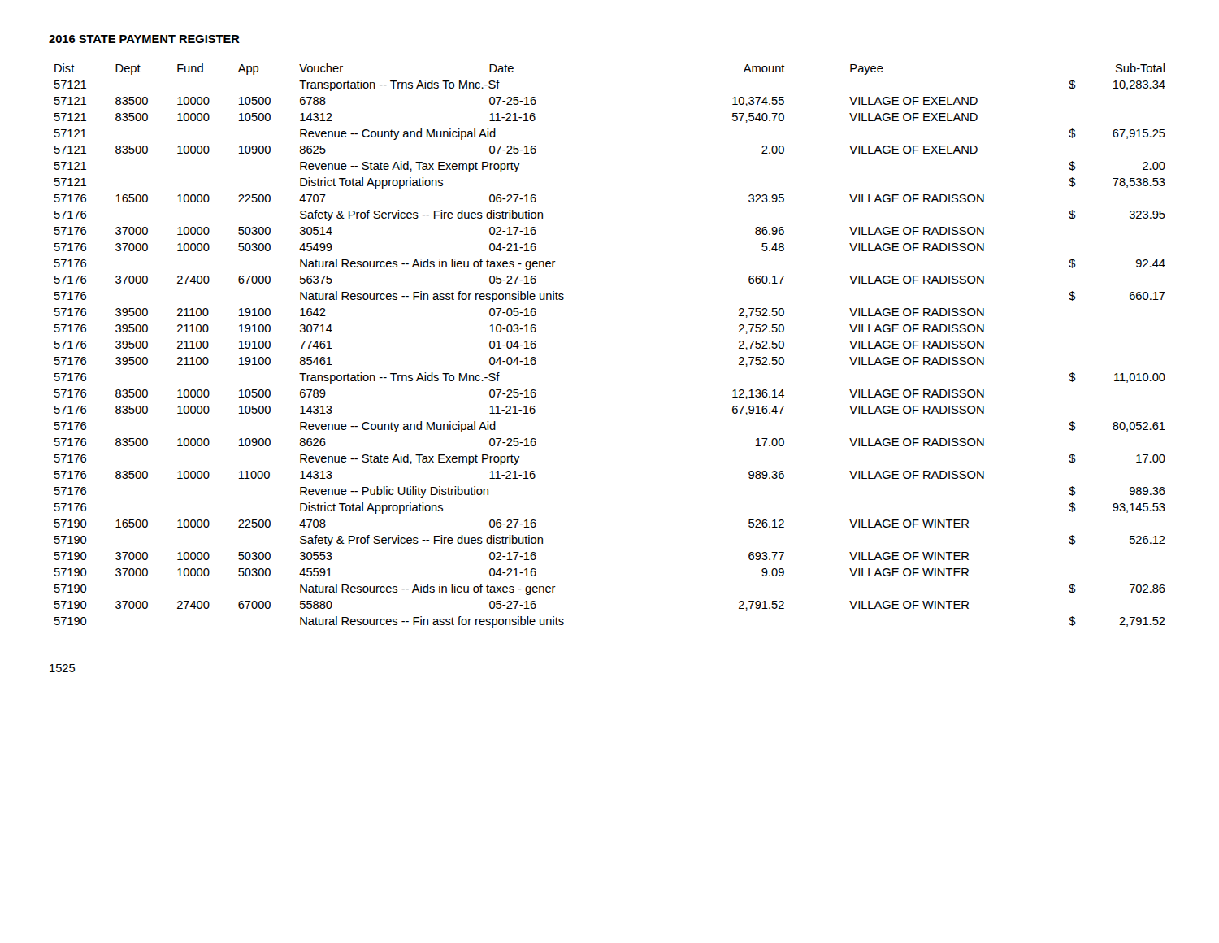2016 STATE PAYMENT REGISTER
| Dist | Dept | Fund | App | Voucher | Date | Amount | Payee | | Sub-Total |
| --- | --- | --- | --- | --- | --- | --- | --- | --- | --- |
| 57121 | | | | Transportation -- Trns Aids To Mnc.-Sf | | | $ | 10,283.34 |
| 57121 | 83500 | 10000 | 10500 | 6788 | 07-25-16 | 10,374.55 | VILLAGE OF EXELAND | | |
| 57121 | 83500 | 10000 | 10500 | 14312 | 11-21-16 | 57,540.70 | VILLAGE OF EXELAND | | |
| 57121 | | | | Revenue -- County and Municipal Aid | | | $ | 67,915.25 |
| 57121 | 83500 | 10000 | 10900 | 8625 | 07-25-16 | 2.00 | VILLAGE OF EXELAND | | |
| 57121 | | | | Revenue -- State Aid, Tax Exempt Proprty | | | $ | 2.00 |
| 57121 | | | | District Total Appropriations | | | $ | 78,538.53 |
| 57176 | 16500 | 10000 | 22500 | 4707 | 06-27-16 | 323.95 | VILLAGE OF RADISSON | | |
| 57176 | | | | Safety & Prof Services -- Fire dues distribution | | | $ | 323.95 |
| 57176 | 37000 | 10000 | 50300 | 30514 | 02-17-16 | 86.96 | VILLAGE OF RADISSON | | |
| 57176 | 37000 | 10000 | 50300 | 45499 | 04-21-16 | 5.48 | VILLAGE OF RADISSON | | |
| 57176 | | | | Natural Resources -- Aids in lieu of taxes - gener | | | $ | 92.44 |
| 57176 | 37000 | 27400 | 67000 | 56375 | 05-27-16 | 660.17 | VILLAGE OF RADISSON | | |
| 57176 | | | | Natural Resources -- Fin asst for responsible units | | | $ | 660.17 |
| 57176 | 39500 | 21100 | 19100 | 1642 | 07-05-16 | 2,752.50 | VILLAGE OF RADISSON | | |
| 57176 | 39500 | 21100 | 19100 | 30714 | 10-03-16 | 2,752.50 | VILLAGE OF RADISSON | | |
| 57176 | 39500 | 21100 | 19100 | 77461 | 01-04-16 | 2,752.50 | VILLAGE OF RADISSON | | |
| 57176 | 39500 | 21100 | 19100 | 85461 | 04-04-16 | 2,752.50 | VILLAGE OF RADISSON | | |
| 57176 | | | | Transportation -- Trns Aids To Mnc.-Sf | | | $ | 11,010.00 |
| 57176 | 83500 | 10000 | 10500 | 6789 | 07-25-16 | 12,136.14 | VILLAGE OF RADISSON | | |
| 57176 | 83500 | 10000 | 10500 | 14313 | 11-21-16 | 67,916.47 | VILLAGE OF RADISSON | | |
| 57176 | | | | Revenue -- County and Municipal Aid | | | $ | 80,052.61 |
| 57176 | 83500 | 10000 | 10900 | 8626 | 07-25-16 | 17.00 | VILLAGE OF RADISSON | | |
| 57176 | | | | Revenue -- State Aid, Tax Exempt Proprty | | | $ | 17.00 |
| 57176 | 83500 | 10000 | 11000 | 14313 | 11-21-16 | 989.36 | VILLAGE OF RADISSON | | |
| 57176 | | | | Revenue -- Public Utility Distribution | | | $ | 989.36 |
| 57176 | | | | District Total Appropriations | | | $ | 93,145.53 |
| 57190 | 16500 | 10000 | 22500 | 4708 | 06-27-16 | 526.12 | VILLAGE OF WINTER | | |
| 57190 | | | | Safety & Prof Services -- Fire dues distribution | | | $ | 526.12 |
| 57190 | 37000 | 10000 | 50300 | 30553 | 02-17-16 | 693.77 | VILLAGE OF WINTER | | |
| 57190 | 37000 | 10000 | 50300 | 45591 | 04-21-16 | 9.09 | VILLAGE OF WINTER | | |
| 57190 | | | | Natural Resources -- Aids in lieu of taxes - gener | | | $ | 702.86 |
| 57190 | 37000 | 27400 | 67000 | 55880 | 05-27-16 | 2,791.52 | VILLAGE OF WINTER | | |
| 57190 | | | | Natural Resources -- Fin asst for responsible units | | | $ | 2,791.52 |
1525